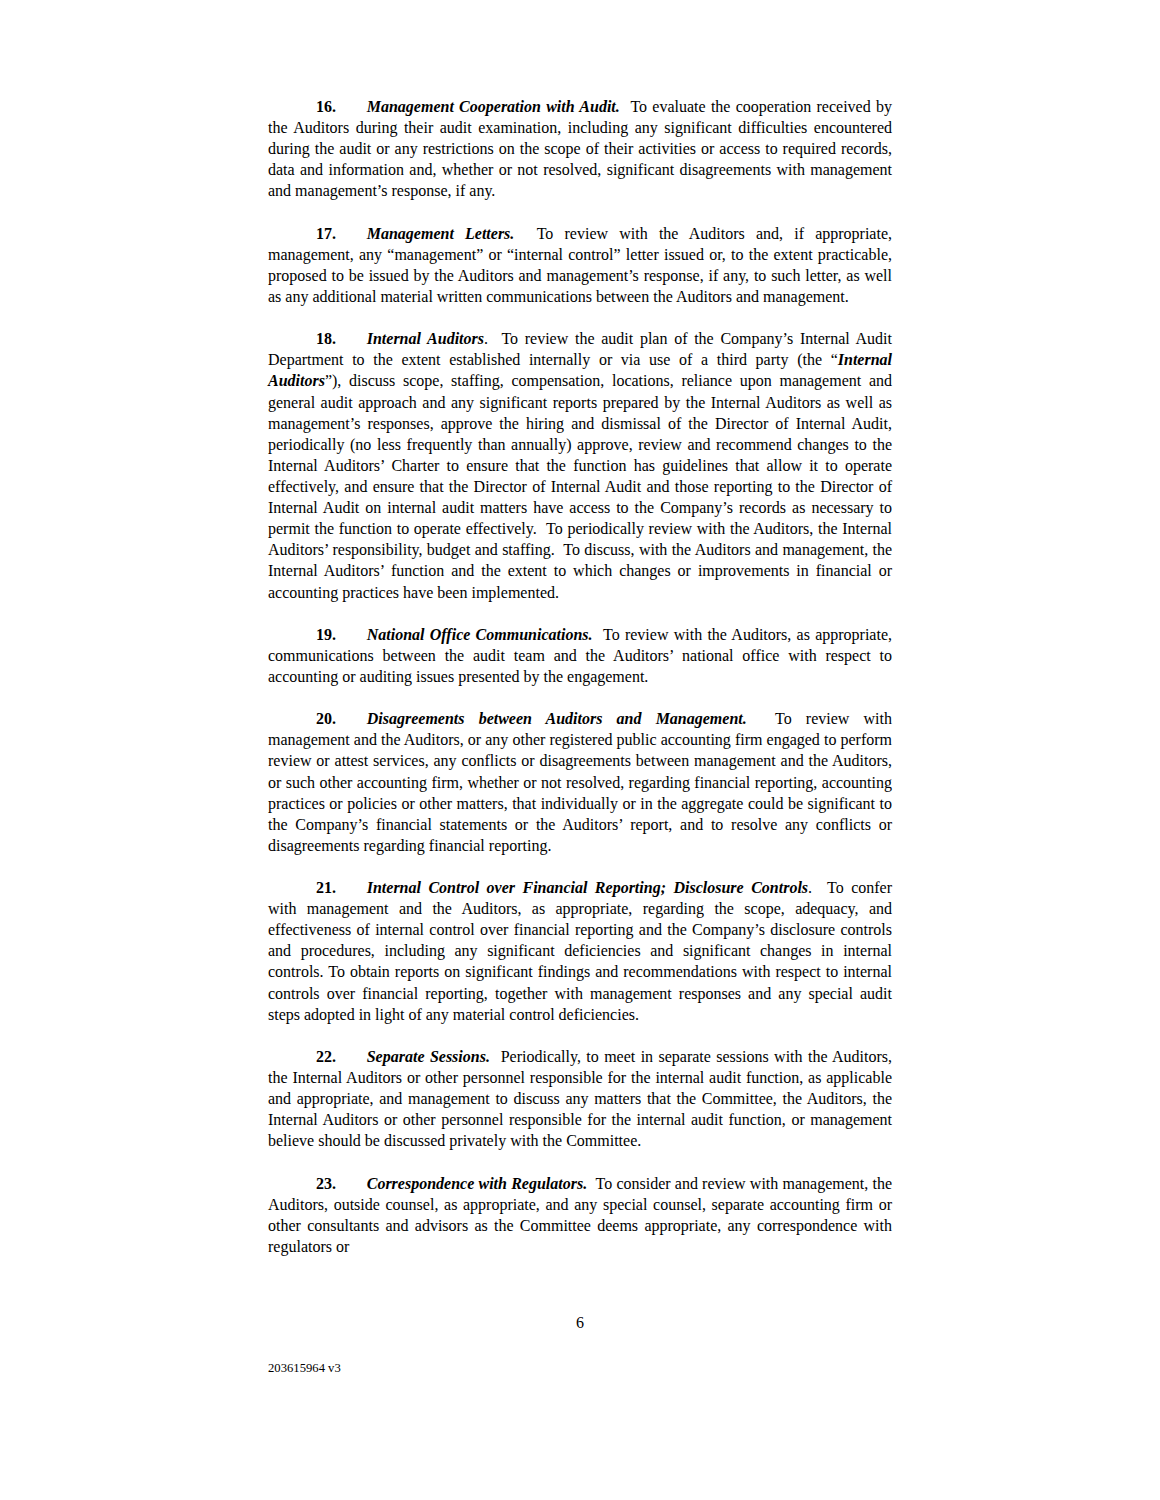16. Management Cooperation with Audit. To evaluate the cooperation received by the Auditors during their audit examination, including any significant difficulties encountered during the audit or any restrictions on the scope of their activities or access to required records, data and information and, whether or not resolved, significant disagreements with management and management’s response, if any.
17. Management Letters. To review with the Auditors and, if appropriate, management, any “management” or “internal control” letter issued or, to the extent practicable, proposed to be issued by the Auditors and management’s response, if any, to such letter, as well as any additional material written communications between the Auditors and management.
18. Internal Auditors. To review the audit plan of the Company’s Internal Audit Department to the extent established internally or via use of a third party (the “Internal Auditors”), discuss scope, staffing, compensation, locations, reliance upon management and general audit approach and any significant reports prepared by the Internal Auditors as well as management’s responses, approve the hiring and dismissal of the Director of Internal Audit, periodically (no less frequently than annually) approve, review and recommend changes to the Internal Auditors’ Charter to ensure that the function has guidelines that allow it to operate effectively, and ensure that the Director of Internal Audit and those reporting to the Director of Internal Audit on internal audit matters have access to the Company’s records as necessary to permit the function to operate effectively. To periodically review with the Auditors, the Internal Auditors’ responsibility, budget and staffing. To discuss, with the Auditors and management, the Internal Auditors’ function and the extent to which changes or improvements in financial or accounting practices have been implemented.
19. National Office Communications. To review with the Auditors, as appropriate, communications between the audit team and the Auditors’ national office with respect to accounting or auditing issues presented by the engagement.
20. Disagreements between Auditors and Management. To review with management and the Auditors, or any other registered public accounting firm engaged to perform review or attest services, any conflicts or disagreements between management and the Auditors, or such other accounting firm, whether or not resolved, regarding financial reporting, accounting practices or policies or other matters, that individually or in the aggregate could be significant to the Company’s financial statements or the Auditors’ report, and to resolve any conflicts or disagreements regarding financial reporting.
21. Internal Control over Financial Reporting; Disclosure Controls. To confer with management and the Auditors, as appropriate, regarding the scope, adequacy, and effectiveness of internal control over financial reporting and the Company’s disclosure controls and procedures, including any significant deficiencies and significant changes in internal controls. To obtain reports on significant findings and recommendations with respect to internal controls over financial reporting, together with management responses and any special audit steps adopted in light of any material control deficiencies.
22. Separate Sessions. Periodically, to meet in separate sessions with the Auditors, the Internal Auditors or other personnel responsible for the internal audit function, as applicable and appropriate, and management to discuss any matters that the Committee, the Auditors, the Internal Auditors or other personnel responsible for the internal audit function, or management believe should be discussed privately with the Committee.
23. Correspondence with Regulators. To consider and review with management, the Auditors, outside counsel, as appropriate, and any special counsel, separate accounting firm or other consultants and advisors as the Committee deems appropriate, any correspondence with regulators or
6
203615964 v3